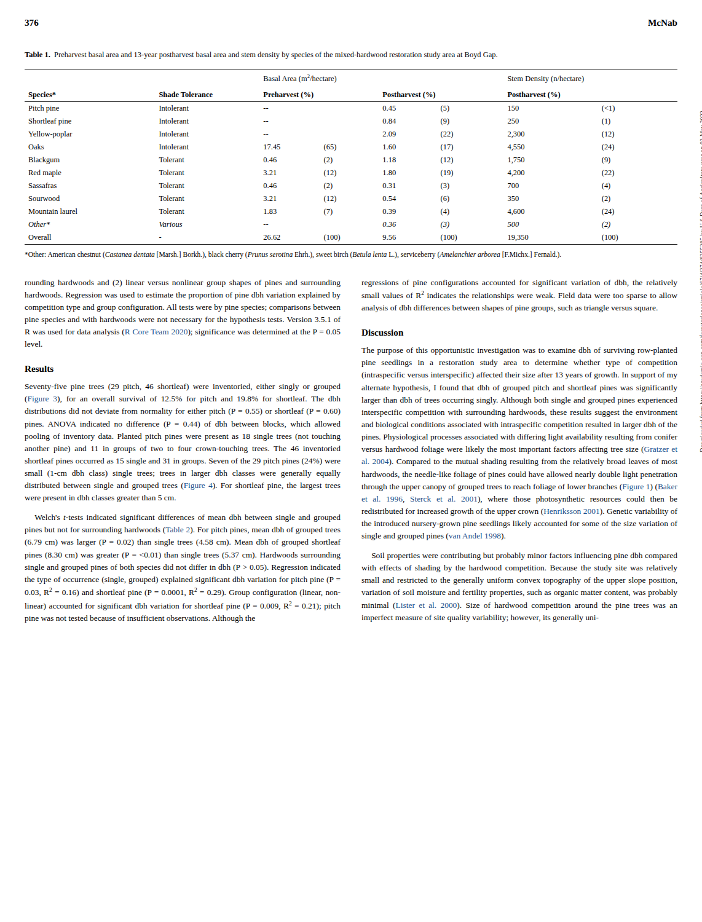376 McNab
Downloaded from https://academic.oup.com/forestscience/article/67/4/374/6255285 by U S Dept of Agriculture user on 02 May 2022
Table 1. Preharvest basal area and 13-year postharvest basal area and stem density by species of the mixed-hardwood restoration study area at Boyd Gap.
| Species* | Shade Tolerance | Basal Area (m 2 /hectare) | Stem Density (n/hectare) |
| --- | --- | --- | --- |
| Preharvest (%) | Postharvest (%) | Postharvest (%) |
| Pitch pine | Intolerant | -- | | 0.45 | (5) | 150 | (<1) |
| Shortleaf pine | Intolerant | -- | | 0.84 | (9) | 250 | (1) |
| Yellow-poplar | Intolerant | -- | | 2.09 | (22) | 2,300 | (12) |
| Oaks | Intolerant | 17.45 | (65) | 1.60 | (17) | 4,550 | (24) |
| Blackgum | Tolerant | 0.46 | (2) | 1.18 | (12) | 1,750 | (9) |
| Red maple | Tolerant | 3.21 | (12) | 1.80 | (19) | 4,200 | (22) |
| Sassafras | Tolerant | 0.46 | (2) | 0.31 | (3) | 700 | (4) |
| Sourwood | Tolerant | 3.21 | (12) | 0.54 | (6) | 350 | (2) |
| Mountain laurel | Tolerant | 1.83 | (7) | 0.39 | (4) | 4,600 | (24) |
| Other* | Various | -- | | 0.36 | (3) | 500 | (2) |
| Overall | - | 26.62 | (100) | 9.56 | (100) | 19,350 | (100) |
*Other: American chestnut (Castanea dentata [Marsh.] Borkh.), black cherry (Prunus serotina Ehrh.), sweet birch (Betula lenta L.), serviceberry (Amelanchier arborea [F.Michx.] Fernald.).
rounding hardwoods and (2) linear versus nonlinear group shapes of pines and surrounding hardwoods. Regression was used to estimate the proportion of pine dbh variation explained by competition type and group configuration. All tests were by pine species; comparisons between pine species and with hardwoods were not necessary for the hypothesis tests. Version 3.5.1 of R was used for data analysis (R Core Team 2020); significance was determined at the P = 0.05 level.
Results
Seventy-five pine trees (29 pitch, 46 shortleaf) were inventoried, either singly or grouped (Figure 3), for an overall survival of 12.5% for pitch and 19.8% for shortleaf. The dbh distributions did not deviate from normality for either pitch (P = 0.55) or shortleaf (P = 0.60) pines. ANOVA indicated no difference (P = 0.44) of dbh between blocks, which allowed pooling of inventory data. Planted pitch pines were present as 18 single trees (not touching another pine) and 11 in groups of two to four crown-touching trees. The 46 inventoried shortleaf pines occurred as 15 single and 31 in groups. Seven of the 29 pitch pines (24%) were small (1-cm dbh class) single trees; trees in larger dbh classes were generally equally distributed between single and grouped trees (Figure 4). For shortleaf pine, the largest trees were present in dbh classes greater than 5 cm.
Welch's t-tests indicated significant differences of mean dbh between single and grouped pines but not for surrounding hardwoods (Table 2). For pitch pines, mean dbh of grouped trees (6.79 cm) was larger (P = 0.02) than single trees (4.58 cm). Mean dbh of grouped shortleaf pines (8.30 cm) was greater (P = <0.01) than single trees (5.37 cm). Hardwoods surrounding single and grouped pines of both species did not differ in dbh (P > 0.05). Regression indicated the type of occurrence (single, grouped) explained significant dbh variation for pitch pine (P = 0.03, R2 = 0.16) and shortleaf pine (P = 0.0001, R2 = 0.29). Group configuration (linear, non-linear) accounted for significant dbh variation for shortleaf pine (P = 0.009, R2 = 0.21); pitch pine was not tested because of insufficient observations. Although the
regressions of pine configurations accounted for significant variation of dbh, the relatively small values of R2 indicates the relationships were weak. Field data were too sparse to allow analysis of dbh differences between shapes of pine groups, such as triangle versus square.
Discussion
The purpose of this opportunistic investigation was to examine dbh of surviving row-planted pine seedlings in a restoration study area to determine whether type of competition (intraspecific versus interspecific) affected their size after 13 years of growth. In support of my alternate hypothesis, I found that dbh of grouped pitch and shortleaf pines was significantly larger than dbh of trees occurring singly. Although both single and grouped pines experienced interspecific competition with surrounding hardwoods, these results suggest the environment and biological conditions associated with intraspecific competition resulted in larger dbh of the pines. Physiological processes associated with differing light availability resulting from conifer versus hardwood foliage were likely the most important factors affecting tree size (Gratzer et al. 2004). Compared to the mutual shading resulting from the relatively broad leaves of most hardwoods, the needle-like foliage of pines could have allowed nearly double light penetration through the upper canopy of grouped trees to reach foliage of lower branches (Figure 1) (Baker et al. 1996, Sterck et al. 2001), where those photosynthetic resources could then be redistributed for increased growth of the upper crown (Henriksson 2001). Genetic variability of the introduced nursery-grown pine seedlings likely accounted for some of the size variation of single and grouped pines (van Andel 1998).
Soil properties were contributing but probably minor factors influencing pine dbh compared with effects of shading by the hardwood competition. Because the study site was relatively small and restricted to the generally uniform convex topography of the upper slope position, variation of soil moisture and fertility properties, such as organic matter content, was probably minimal (Lister et al. 2000). Size of hardwood competition around the pine trees was an imperfect measure of site quality variability; however, its generally uni-